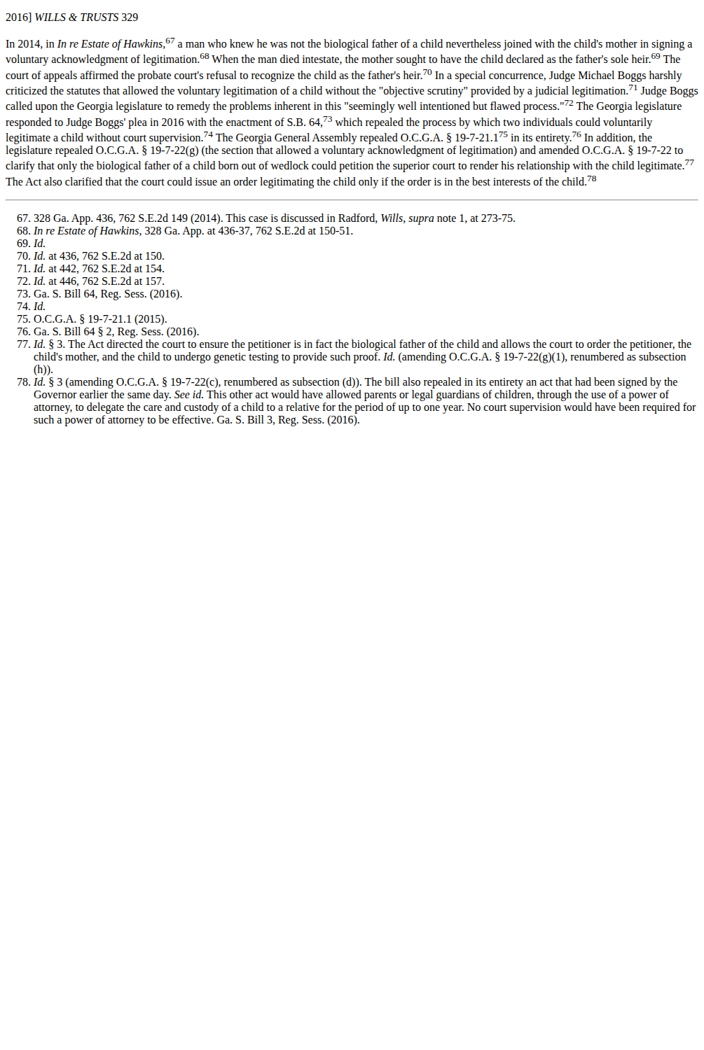2016] WILLS & TRUSTS 329
In 2014, in In re Estate of Hawkins,67 a man who knew he was not the biological father of a child nevertheless joined with the child's mother in signing a voluntary acknowledgment of legitimation.68 When the man died intestate, the mother sought to have the child declared as the father's sole heir.69 The court of appeals affirmed the probate court's refusal to recognize the child as the father's heir.70 In a special concurrence, Judge Michael Boggs harshly criticized the statutes that allowed the voluntary legitimation of a child without the "objective scrutiny" provided by a judicial legitimation.71 Judge Boggs called upon the Georgia legislature to remedy the problems inherent in this "seemingly well intentioned but flawed process."72 The Georgia legislature responded to Judge Boggs' plea in 2016 with the enactment of S.B. 64,73 which repealed the process by which two individuals could voluntarily legitimate a child without court supervision.74 The Georgia General Assembly repealed O.C.G.A. § 19-7-21.175 in its entirety.76 In addition, the legislature repealed O.C.G.A. § 19-7-22(g) (the section that allowed a voluntary acknowledgment of legitimation) and amended O.C.G.A. § 19-7-22 to clarify that only the biological father of a child born out of wedlock could petition the superior court to render his relationship with the child legitimate.77 The Act also clarified that the court could issue an order legitimating the child only if the order is in the best interests of the child.78
328 Ga. App. 436, 762 S.E.2d 149 (2014). This case is discussed in Radford, Wills, supra note 1, at 273-75.
In re Estate of Hawkins, 328 Ga. App. at 436-37, 762 S.E.2d at 150-51.
Id.
Id. at 436, 762 S.E.2d at 150.
Id. at 442, 762 S.E.2d at 154.
Id. at 446, 762 S.E.2d at 157.
Ga. S. Bill 64, Reg. Sess. (2016).
Id.
O.C.G.A. § 19-7-21.1 (2015).
Ga. S. Bill 64 § 2, Reg. Sess. (2016).
Id. § 3. The Act directed the court to ensure the petitioner is in fact the biological father of the child and allows the court to order the petitioner, the child's mother, and the child to undergo genetic testing to provide such proof. Id. (amending O.C.G.A. § 19-7-22(g)(1), renumbered as subsection (h)).
Id. § 3 (amending O.C.G.A. § 19-7-22(c), renumbered as subsection (d)). The bill also repealed in its entirety an act that had been signed by the Governor earlier the same day. See id. This other act would have allowed parents or legal guardians of children, through the use of a power of attorney, to delegate the care and custody of a child to a relative for the period of up to one year. No court supervision would have been required for such a power of attorney to be effective. Ga. S. Bill 3, Reg. Sess. (2016).